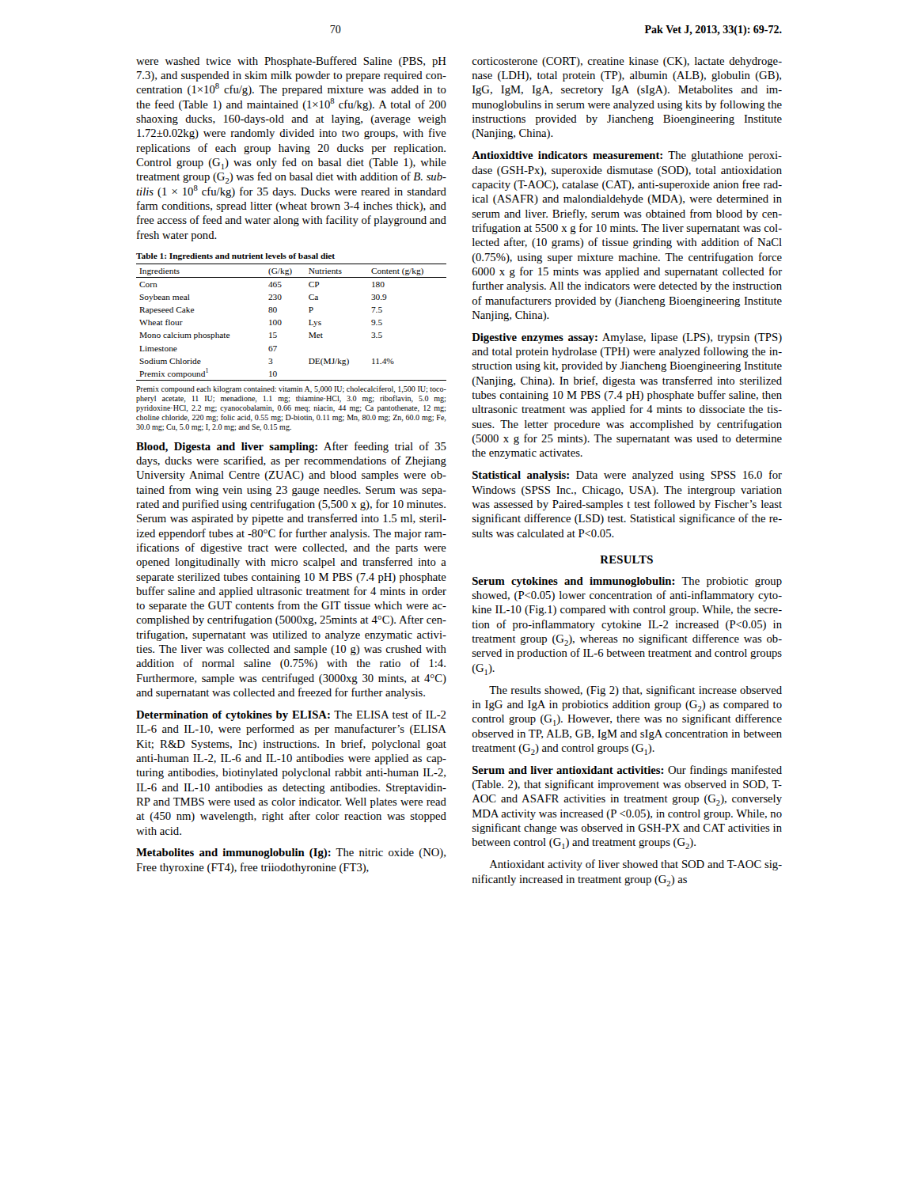70 Pak Vet J, 2013, 33(1): 69-72.
were washed twice with Phosphate-Buffered Saline (PBS, pH 7.3), and suspended in skim milk powder to prepare required concentration (1×108 cfu/g). The prepared mixture was added in to the feed (Table 1) and maintained (1×108 cfu/kg). A total of 200 shaoxing ducks, 160-days-old and at laying, (average weigh 1.72±0.02kg) were randomly divided into two groups, with five replications of each group having 20 ducks per replication. Control group (G1) was only fed on basal diet (Table 1), while treatment group (G2) was fed on basal diet with addition of B. subtilis (1 × 108 cfu/kg) for 35 days. Ducks were reared in standard farm conditions, spread litter (wheat brown 3-4 inches thick), and free access of feed and water along with facility of playground and fresh water pond.
Table 1: Ingredients and nutrient levels of basal diet
| Ingredients | (G/kg) | Nutrients | Content (g/kg) |
| --- | --- | --- | --- |
| Corn | 465 | CP | 180 |
| Soybean meal | 230 | Ca | 30.9 |
| Rapeseed Cake | 80 | P | 7.5 |
| Wheat flour | 100 | Lys | 9.5 |
| Mono calcium phosphate | 15 | Met | 3.5 |
| Limestone | 67 | | |
| Sodium Chloride | 3 | DE(MJ/kg) | 11.4% |
| Premix compound 1 | 10 | | |
Premix compound each kilogram contained: vitamin A, 5,000 IU; cholecalciferol, 1,500 IU; tocopheryl acetate, 11 IU; menadione, 1.1 mg; thiamine·HCl, 3.0 mg; riboflavin, 5.0 mg; pyridoxine·HCl, 2.2 mg; cyanocobalamin, 0.66 meq; niacin, 44 mg; Ca pantothenate, 12 mg; choline chloride, 220 mg; folic acid, 0.55 mg; D-biotin, 0.11 mg; Mn, 80.0 mg; Zn, 60.0 mg; Fe, 30.0 mg; Cu, 5.0 mg; I, 2.0 mg; and Se, 0.15 mg.
Blood, Digesta and liver sampling: After feeding trial of 35 days, ducks were scarified, as per recommendations of Zhejiang University Animal Centre (ZUAC) and blood samples were obtained from wing vein using 23 gauge needles. Serum was separated and purified using centrifugation (5,500 x g), for 10 minutes. Serum was aspirated by pipette and transferred into 1.5 ml, sterilized eppendorf tubes at -80°C for further analysis. The major ramifications of digestive tract were collected, and the parts were opened longitudinally with micro scalpel and transferred into a separate sterilized tubes containing 10 M PBS (7.4 pH) phosphate buffer saline and applied ultrasonic treatment for 4 mints in order to separate the GUT contents from the GIT tissue which were accomplished by centrifugation (5000xg, 25mints at 4°C). After centrifugation, supernatant was utilized to analyze enzymatic activities. The liver was collected and sample (10 g) was crushed with addition of normal saline (0.75%) with the ratio of 1:4. Furthermore, sample was centrifuged (3000xg 30 mints, at 4°C) and supernatant was collected and freezed for further analysis.
Determination of cytokines by ELISA: The ELISA test of IL-2 IL-6 and IL-10, were performed as per manufacturer’s (ELISA Kit; R&D Systems, Inc) instructions. In brief, polyclonal goat anti-human IL-2, IL-6 and IL-10 antibodies were applied as capturing antibodies, biotinylated polyclonal rabbit anti-human IL-2, IL-6 and IL-10 antibodies as detecting antibodies. Streptavidin- RP and TMBS were used as color indicator. Well plates were read at (450 nm) wavelength, right after color reaction was stopped with acid.
Metabolites and immunoglobulin (Ig): The nitric oxide (NO), Free thyroxine (FT4), free triiodothyronine (FT3),
corticosterone (CORT), creatine kinase (CK), lactate dehydrogenase (LDH), total protein (TP), albumin (ALB), globulin (GB), IgG, IgM, IgA, secretory IgA (sIgA). Metabolites and immunoglobulins in serum were analyzed using kits by following the instructions provided by Jiancheng Bioengineering Institute (Nanjing, China).
Antioxidtive indicators measurement: The glutathione peroxidase (GSH-Px), superoxide dismutase (SOD), total antioxidation capacity (T-AOC), catalase (CAT), anti-superoxide anion free radical (ASAFR) and malondialdehyde (MDA), were determined in serum and liver. Briefly, serum was obtained from blood by centrifugation at 5500 x g for 10 mints. The liver supernatant was collected after, (10 grams) of tissue grinding with addition of NaCl (0.75%), using super mixture machine. The centrifugation force 6000 x g for 15 mints was applied and supernatant collected for further analysis. All the indicators were detected by the instruction of manufacturers provided by (Jiancheng Bioengineering Institute Nanjing, China).
Digestive enzymes assay: Amylase, lipase (LPS), trypsin (TPS) and total protein hydrolase (TPH) were analyzed following the instruction using kit, provided by Jiancheng Bioengineering Institute (Nanjing, China). In brief, digesta was transferred into sterilized tubes containing 10 M PBS (7.4 pH) phosphate buffer saline, then ultrasonic treatment was applied for 4 mints to dissociate the tissues. The letter procedure was accomplished by centrifugation (5000 x g for 25 mints). The supernatant was used to determine the enzymatic activates.
Statistical analysis: Data were analyzed using SPSS 16.0 for Windows (SPSS Inc., Chicago, USA). The intergroup variation was assessed by Paired-samples t test followed by Fischer’s least significant difference (LSD) test. Statistical significance of the results was calculated at P<0.05.
RESULTS
Serum cytokines and immunoglobulin: The probiotic group showed, (P<0.05) lower concentration of anti-inflammatory cytokine IL-10 (Fig.1) compared with control group. While, the secretion of pro-inflammatory cytokine IL-2 increased (P<0.05) in treatment group (G2), whereas no significant difference was observed in production of IL-6 between treatment and control groups (G1).
The results showed, (Fig 2) that, significant increase observed in IgG and IgA in probiotics addition group (G2) as compared to control group (G1). However, there was no significant difference observed in TP, ALB, GB, IgM and sIgA concentration in between treatment (G2) and control groups (G1).
Serum and liver antioxidant activities: Our findings manifested (Table. 2), that significant improvement was observed in SOD, T-AOC and ASAFR activities in treatment group (G2), conversely MDA activity was increased (P <0.05), in control group. While, no significant change was observed in GSH-PX and CAT activities in between control (G1) and treatment groups (G2).
Antioxidant activity of liver showed that SOD and T-AOC significantly increased in treatment group (G2) as